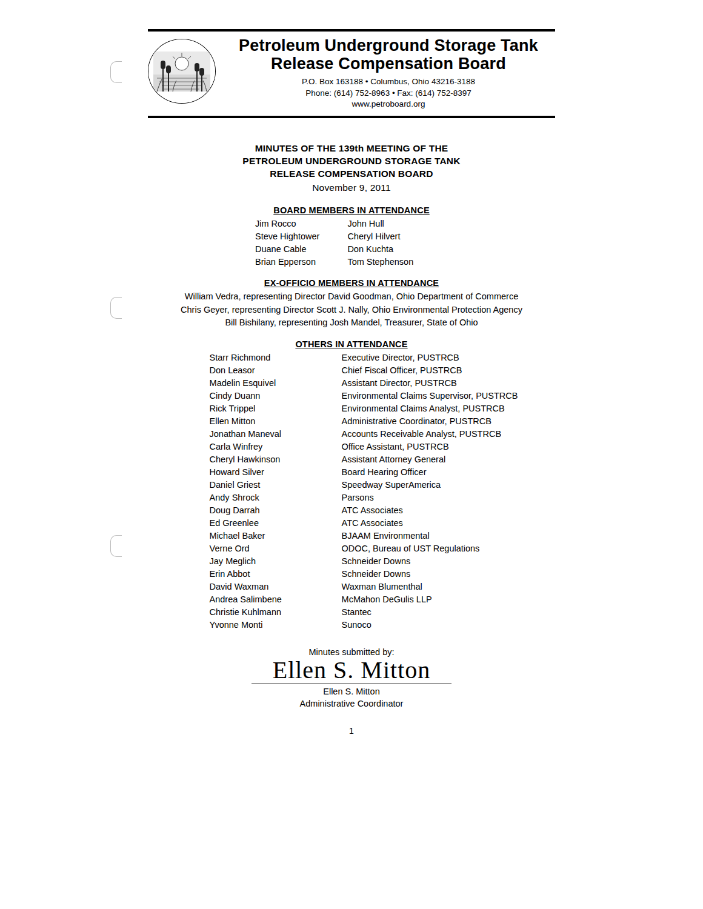Petroleum Underground Storage Tank
Release Compensation Board
P.O. Box 163188 • Columbus, Ohio 43216-3188
Phone: (614) 752-8963 • Fax: (614) 752-8397
www.petroboard.org
MINUTES OF THE 139th MEETING OF THE
PETROLEUM UNDERGROUND STORAGE TANK
RELEASE COMPENSATION BOARD
November 9, 2011
BOARD MEMBERS IN ATTENDANCE
| Jim Rocco | John Hull |
| Steve Hightower | Cheryl Hilvert |
| Duane Cable | Don Kuchta |
| Brian Epperson | Tom Stephenson |
EX-OFFICIO MEMBERS IN ATTENDANCE
William Vedra, representing Director David Goodman, Ohio Department of Commerce
Chris Geyer, representing Director Scott J. Nally, Ohio Environmental Protection Agency
Bill Bishilany, representing Josh Mandel, Treasurer, State of Ohio
OTHERS IN ATTENDANCE
| Starr Richmond | Executive Director, PUSTRCB |
| Don Leasor | Chief Fiscal Officer, PUSTRCB |
| Madelin Esquivel | Assistant Director, PUSTRCB |
| Cindy Duann | Environmental Claims Supervisor, PUSTRCB |
| Rick Trippel | Environmental Claims Analyst, PUSTRCB |
| Ellen Mitton | Administrative Coordinator, PUSTRCB |
| Jonathan Maneval | Accounts Receivable Analyst, PUSTRCB |
| Carla Winfrey | Office Assistant, PUSTRCB |
| Cheryl Hawkinson | Assistant Attorney General |
| Howard Silver | Board Hearing Officer |
| Daniel Griest | Speedway SuperAmerica |
| Andy Shrock | Parsons |
| Doug Darrah | ATC Associates |
| Ed Greenlee | ATC Associates |
| Michael Baker | BJAAM Environmental |
| Verne Ord | ODOC, Bureau of UST Regulations |
| Jay Meglich | Schneider Downs |
| Erin Abbot | Schneider Downs |
| David Waxman | Waxman Blumenthal |
| Andrea Salimbene | McMahon DeGulis LLP |
| Christie Kuhlmann | Stantec |
| Yvonne Monti | Sunoco |
Minutes submitted by:
Ellen S. Mitton
Ellen S. Mitton
Administrative Coordinator
1